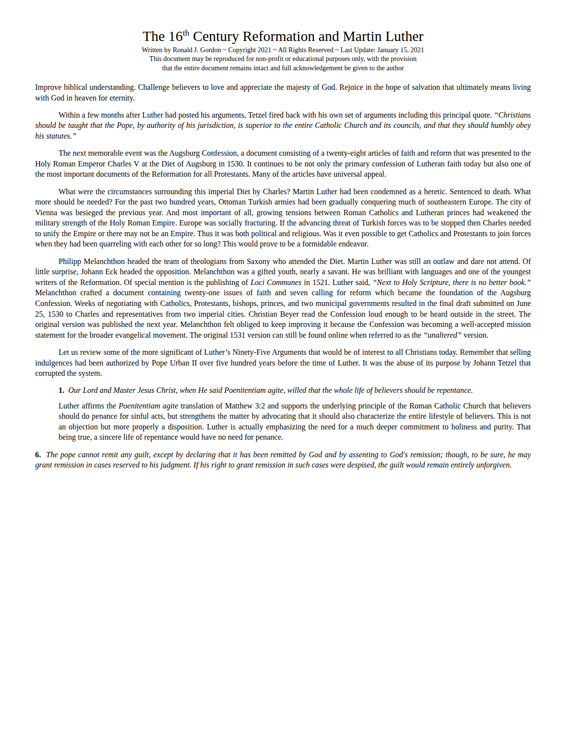The 16th Century Reformation and Martin Luther
Written by Ronald J. Gordon ~ Copyright 2021 ~ All Rights Reserved ~ Last Update: January 15, 2021
This document may be reproduced for non-profit or educational purposes only, with the provision
that the entire document remains intact and full acknowledgement be given to the author
Improve biblical understanding. Challenge believers to love and appreciate the majesty of God. Rejoice in the hope of salvation that ultimately means living with God in heaven for eternity.
Within a few months after Luther had posted his arguments, Tetzel fired back with his own set of arguments including this principal quote. “Christians should be taught that the Pope, by authority of his jurisdiction, is superior to the entire Catholic Church and its councils, and that they should humbly obey his statutes.”
The next memorable event was the Augsburg Confession, a document consisting of a twenty-eight articles of faith and reform that was presented to the Holy Roman Emperor Charles V at the Diet of Augsburg in 1530. It continues to be not only the primary confession of Lutheran faith today but also one of the most important documents of the Reformation for all Protestants. Many of the articles have universal appeal.
What were the circumstances surrounding this imperial Diet by Charles? Martin Luther had been condemned as a heretic. Sentenced to death. What more should be needed? For the past two hundred years, Ottoman Turkish armies had been gradually conquering much of southeastern Europe. The city of Vienna was besieged the previous year. And most important of all, growing tensions between Roman Catholics and Lutheran princes had weakened the military strength of the Holy Roman Empire. Europe was socially fracturing. If the advancing threat of Turkish forces was to be stopped then Charles needed to unify the Empire or there may not be an Empire. Thus it was both political and religious. Was it even possible to get Catholics and Protestants to join forces when they had been quarreling with each other for so long? This would prove to be a formidable endeavor.
Philipp Melanchthon headed the team of theologians from Saxony who attended the Diet. Martin Luther was still an outlaw and dare not attend. Of little surprise, Johann Eck headed the opposition. Melanchthon was a gifted youth, nearly a savant. He was brilliant with languages and one of the youngest writers of the Reformation. Of special mention is the publishing of Loci Communes in 1521. Luther said, “Next to Holy Scripture, there is no better book.” Melanchthon crafted a document containing twenty-one issues of faith and seven calling for reform which became the foundation of the Augsburg Confession. Weeks of negotiating with Catholics, Protestants, bishops, princes, and two municipal governments resulted in the final draft submitted on June 25, 1530 to Charles and representatives from two imperial cities. Christian Beyer read the Confession loud enough to be heard outside in the street. The original version was published the next year. Melanchthon felt obliged to keep improving it because the Confession was becoming a well-accepted mission statement for the broader evangelical movement. The original 1531 version can still be found online when referred to as the “unaltered” version.
Let us review some of the more significant of Luther’s Ninety-Five Arguments that would be of interest to all Christians today. Remember that selling indulgences had been authorized by Pope Urban II over five hundred years before the time of Luther. It was the abuse of its purpose by Johann Tetzel that corrupted the system.
1. Our Lord and Master Jesus Christ, when He said Poenitentiam agite, willed that the whole life of believers should be repentance.
Luther affirms the Poenitentiam agite translation of Matthew 3:2 and supports the underlying principle of the Roman Catholic Church that believers should do penance for sinful acts, but strengthens the matter by advocating that it should also characterize the entire lifestyle of believers. This is not an objection but more properly a disposition. Luther is actually emphasizing the need for a much deeper commitment to holiness and purity. That being true, a sincere life of repentance would have no need for penance.
6. The pope cannot remit any guilt, except by declaring that it has been remitted by God and by assenting to God's remission; though, to be sure, he may grant remission in cases reserved to his judgment. If his right to grant remission in such cases were despised, the guilt would remain entirely unforgiven.